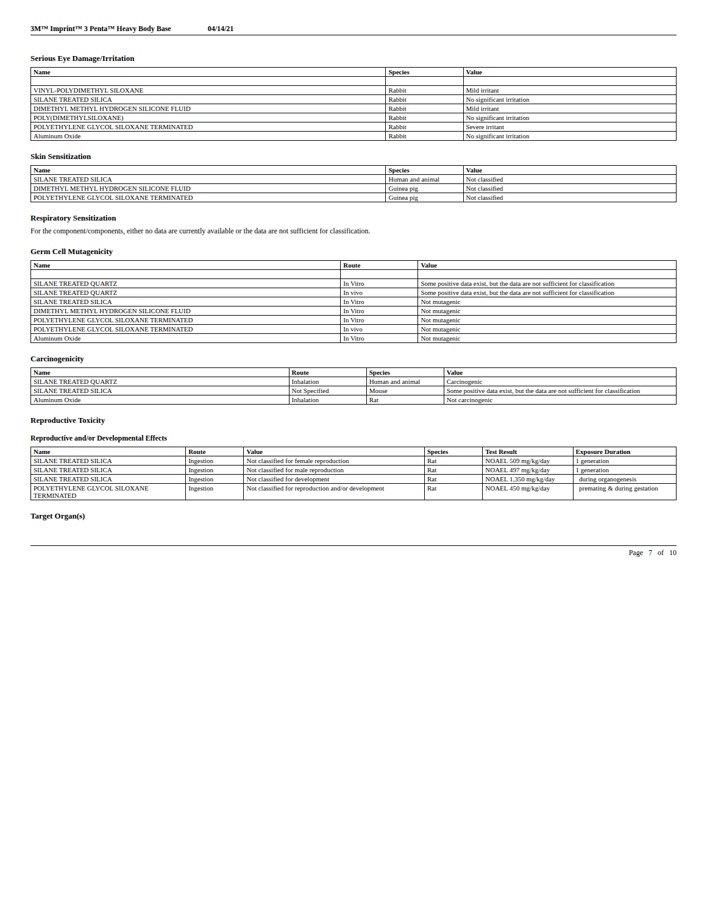3M™ Imprint™ 3 Penta™ Heavy Body Base 04/14/21
Serious Eye Damage/Irritation
| Name | Species | Value |
| --- | --- | --- |
| VINYL-POLYDIMETHYL SILOXANE | Rabbit | Mild irritant |
| SILANE TREATED SILICA | Rabbit | No significant irritation |
| DIMETHYL METHYL HYDROGEN SILICONE FLUID | Rabbit | Mild irritant |
| POLY(DIMETHYLSILOXANE) | Rabbit | No significant irritation |
| POLYETHYLENE GLYCOL SILOXANE TERMINATED | Rabbit | Severe irritant |
| Aluminum Oxide | Rabbit | No significant irritation |
Skin Sensitization
| Name | Species | Value |
| --- | --- | --- |
| SILANE TREATED SILICA | Human and animal | Not classified |
| DIMETHYL METHYL HYDROGEN SILICONE FLUID | Guinea pig | Not classified |
| POLYETHYLENE GLYCOL SILOXANE TERMINATED | Guinea pig | Not classified |
Respiratory Sensitization
For the component/components, either no data are currently available or the data are not sufficient for classification.
Germ Cell Mutagenicity
| Name | Route | Value |
| --- | --- | --- |
| SILANE TREATED QUARTZ | In Vitro | Some positive data exist, but the data are not sufficient for classification |
| SILANE TREATED QUARTZ | In vivo | Some positive data exist, but the data are not sufficient for classification |
| SILANE TREATED SILICA | In Vitro | Not mutagenic |
| DIMETHYL METHYL HYDROGEN SILICONE FLUID | In Vitro | Not mutagenic |
| POLYETHYLENE GLYCOL SILOXANE TERMINATED | In Vitro | Not mutagenic |
| POLYETHYLENE GLYCOL SILOXANE TERMINATED | In vivo | Not mutagenic |
| Aluminum Oxide | In Vitro | Not mutagenic |
Carcinogenicity
| Name | Route | Species | Value |
| --- | --- | --- | --- |
| SILANE TREATED QUARTZ | Inhalation | Human and animal | Carcinogenic |
| SILANE TREATED SILICA | Not Specified | Mouse | Some positive data exist, but the data are not sufficient for classification |
| Aluminum Oxide | Inhalation | Rat | Not carcinogenic |
Reproductive Toxicity
Reproductive and/or Developmental Effects
| Name | Route | Value | Species | Test Result | Exposure Duration |
| --- | --- | --- | --- | --- | --- |
| SILANE TREATED SILICA | Ingestion | Not classified for female reproduction | Rat | NOAEL 509 mg/kg/day | 1 generation |
| SILANE TREATED SILICA | Ingestion | Not classified for male reproduction | Rat | NOAEL 497 mg/kg/day | 1 generation |
| SILANE TREATED SILICA | Ingestion | Not classified for development | Rat | NOAEL 1,350 mg/kg/day | during organogenesis |
| POLYETHYLENE GLYCOL SILOXANE TERMINATED | Ingestion | Not classified for reproduction and/or development | Rat | NOAEL 450 mg/kg/day | premating & during gestation |
Target Organ(s)
Page 7 of 10